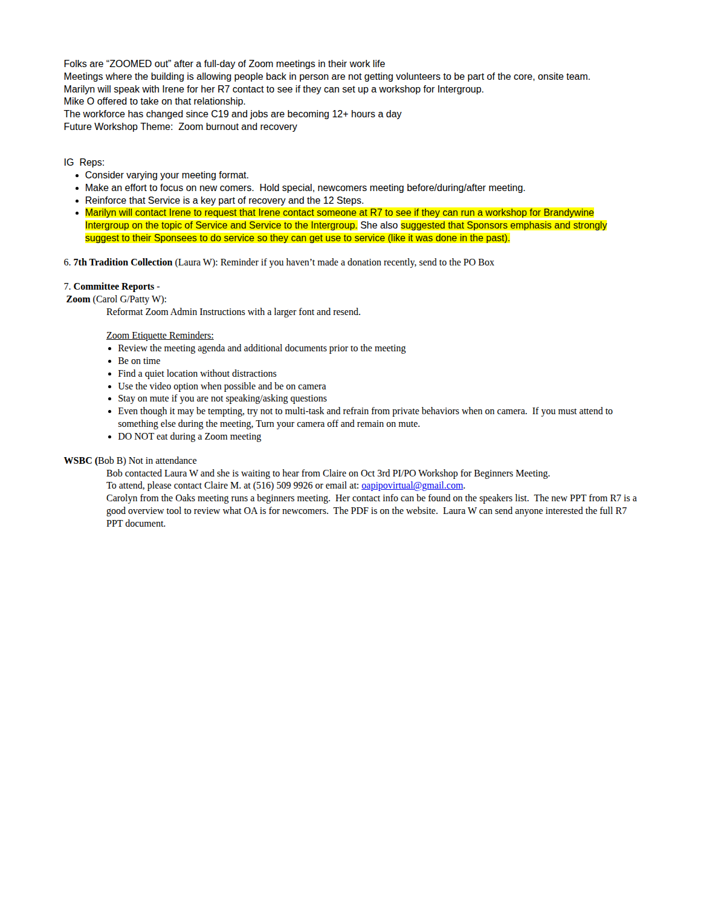Folks are “ZOOMED out” after a full-day of Zoom meetings in their work life
Meetings where the building is allowing people back in person are not getting volunteers to be part of the core, onsite team.
Marilyn will speak with Irene for her R7 contact to see if they can set up a workshop for Intergroup.
Mike O offered to take on that relationship.
The workforce has changed since C19 and jobs are becoming 12+ hours a day
Future Workshop Theme: Zoom burnout and recovery
IG Reps:
Consider varying your meeting format.
Make an effort to focus on new comers. Hold special, newcomers meeting before/during/after meeting.
Reinforce that Service is a key part of recovery and the 12 Steps.
Marilyn will contact Irene to request that Irene contact someone at R7 to see if they can run a workshop for Brandywine Intergroup on the topic of Service and Service to the Intergroup. She also suggested that Sponsors emphasis and strongly suggest to their Sponsees to do service so they can get use to service (like it was done in the past).
6. 7th Tradition Collection (Laura W): Reminder if you haven’t made a donation recently, send to the PO Box
7. Committee Reports -
Zoom (Carol G/Patty W):
Reformat Zoom Admin Instructions with a larger font and resend.
Zoom Etiquette Reminders:
Review the meeting agenda and additional documents prior to the meeting
Be on time
Find a quiet location without distractions
Use the video option when possible and be on camera
Stay on mute if you are not speaking/asking questions
Even though it may be tempting, try not to multi-task and refrain from private behaviors when on camera. If you must attend to something else during the meeting, Turn your camera off and remain on mute.
DO NOT eat during a Zoom meeting
WSBC (Bob B) Not in attendance
Bob contacted Laura W and she is waiting to hear from Claire on Oct 3rd PI/PO Workshop for Beginners Meeting.
To attend, please contact Claire M. at (516) 509 9926 or email at: oapipovirtual@gmail.com.
Carolyn from the Oaks meeting runs a beginners meeting. Her contact info can be found on the speakers list. The new PPT from R7 is a good overview tool to review what OA is for newcomers. The PDF is on the website. Laura W can send anyone interested the full R7 PPT document.